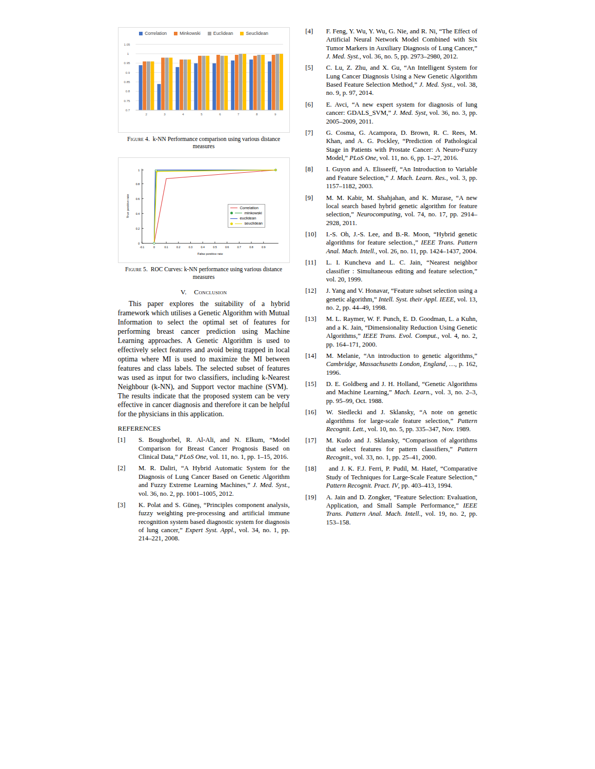Correlation Minkowski Euclidean Seuclidean
1.05 1 0.95 0.9 0.85 0.8 0.75 0.7 2 3 4 5 6 7 8 9
Figure 4. k-NN Performance comparison using various distance measures
-0.1 0 0.1 0.2 0.3 0.4 0.5 0.6 0.7 0.8 0.9 0 0.2 0.4 0.6 0.8 1 False positive rate True positive rate
Correlation
minkowski
euclidean
seuclidean
Figure 5. ROC Curves: k-NN performance using various distance measures
V. Conclusion
This paper explores the suitability of a hybrid framework which utilises a Genetic Algorithm with Mutual Information to select the optimal set of features for performing breast cancer prediction using Machine Learning approaches. A Genetic Algorithm is used to effectively select features and avoid being trapped in local optima where MI is used to maximize the MI between features and class labels. The selected subset of features was used as input for two classifiers, including k-Nearest Neighbour (k-NN), and Support vector machine (SVM). The results indicate that the proposed system can be very effective in cancer diagnosis and therefore it can be helpful for the physicians in this application.
REFERENCES
[1] S. Boughorbel, R. Al-Ali, and N. Elkum, “Model Comparison for Breast Cancer Prognosis Based on Clinical Data,” PLoS One, vol. 11, no. 1, pp. 1–15, 2016.
[2] M. R. Daliri, “A Hybrid Automatic System for the Diagnosis of Lung Cancer Based on Genetic Algorithm and Fuzzy Extreme Learning Machines,” J. Med. Syst., vol. 36, no. 2, pp. 1001–1005, 2012.
[3] K. Polat and S. Güneş, “Principles component analysis, fuzzy weighting pre-processing and artificial immune recognition system based diagnostic system for diagnosis of lung cancer,” Expert Syst. Appl., vol. 34, no. 1, pp. 214–221, 2008.
[4] F. Feng, Y. Wu, Y. Wu, G. Nie, and R. Ni, “The Effect of Artificial Neural Network Model Combined with Six Tumor Markers in Auxiliary Diagnosis of Lung Cancer,” J. Med. Syst., vol. 36, no. 5, pp. 2973–2980, 2012.
[5] C. Lu, Z. Zhu, and X. Gu, “An Intelligent System for Lung Cancer Diagnosis Using a New Genetic Algorithm Based Feature Selection Method,” J. Med. Syst., vol. 38, no. 9, p. 97, 2014.
[6] E. Avci, “A new expert system for diagnosis of lung cancer: GDALS_SVM,” J. Med. Syst, vol. 36, no. 3, pp. 2005–2009, 2011.
[7] G. Cosma, G. Acampora, D. Brown, R. C. Rees, M. Khan, and A. G. Pockley, “Prediction of Pathological Stage in Patients with Prostate Cancer: A Neuro-Fuzzy Model,” PLoS One, vol. 11, no. 6, pp. 1–27, 2016.
[8] I. Guyon and A. Elisseeff, “An Introduction to Variable and Feature Selection,” J. Mach. Learn. Res., vol. 3, pp. 1157–1182, 2003.
[9] M. M. Kabir, M. Shahjahan, and K. Murase, “A new local search based hybrid genetic algorithm for feature selection,” Neurocomputing, vol. 74, no. 17, pp. 2914–2928, 2011.
[10] I.-S. Oh, J.-S. Lee, and B.-R. Moon, “Hybrid genetic algorithms for feature selection.,” IEEE Trans. Pattern Anal. Mach. Intell., vol. 26, no. 11, pp. 1424–1437, 2004.
[11] L. I. Kuncheva and L. C. Jain, “Nearest neighbor classifier : Simultaneous editing and feature selection,” vol. 20, 1999.
[12] J. Yang and V. Honavar, “Feature subset selection using a genetic algorithm,” Intell. Syst. their Appl. IEEE, vol. 13, no. 2, pp. 44–49, 1998.
[13] M. L. Raymer, W. F. Punch, E. D. Goodman, L. a Kuhn, and a K. Jain, “Dimensionality Reduction Using Genetic Algorithms,” IEEE Trans. Evol. Comput., vol. 4, no. 2, pp. 164–171, 2000.
[14] M. Melanie, “An introduction to genetic algorithms,” Cambridge, Massachusetts London, England, …, p. 162, 1996.
[15] D. E. Goldberg and J. H. Holland, “Genetic Algorithms and Machine Learning,” Mach. Learn., vol. 3, no. 2–3, pp. 95–99, Oct. 1988.
[16] W. Siedlecki and J. Sklansky, “A note on genetic algorithms for large-scale feature selection,” Pattern Recognit. Lett., vol. 10, no. 5, pp. 335–347, Nov. 1989.
[17] M. Kudo and J. Sklansky, “Comparison of algorithms that select features for pattern classifiers,” Pattern Recognit., vol. 33, no. 1, pp. 25–41, 2000.
[18] and J. K. F.J. Ferri, P. Pudil, M. Hatef, “Comparative Study of Techniques for Large-Scale Feature Selection,” Pattern Recognit. Pract. IV, pp. 403–413, 1994.
[19] A. Jain and D. Zongker, “Feature Selection: Evaluation, Application, and Small Sample Performance,” IEEE Trans. Pattern Anal. Mach. Intell., vol. 19, no. 2, pp. 153–158.